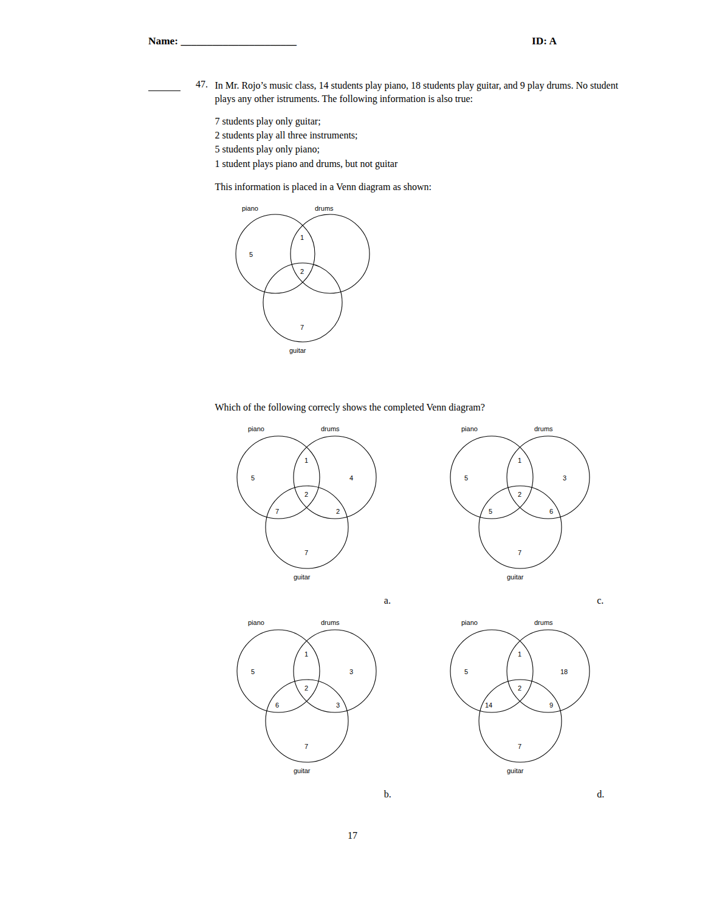Name: ______________________
ID: A
47.
In Mr. Rojo’s music class, 14 students play piano, 18 students play guitar, and 9 play drums. No student plays any other istruments. The following information is also true:
7 students play only guitar;
2 students play all three instruments;
5 students play only piano;
1 student plays piano and drums, but not guitar
This information is placed in a Venn diagram as shown:
piano drums 5 1 2 7 guitar
Which of the following correcly shows the completed Venn diagram?
piano drums 5 1 2 4 7 2 7 guitar
a.
piano drums 5 1 2 3 5 6 7 guitar
c.
piano drums 5 1 2 3 6 3 7 guitar
b.
piano drums 5 1 2 18 14 9 7 guitar
d.
17